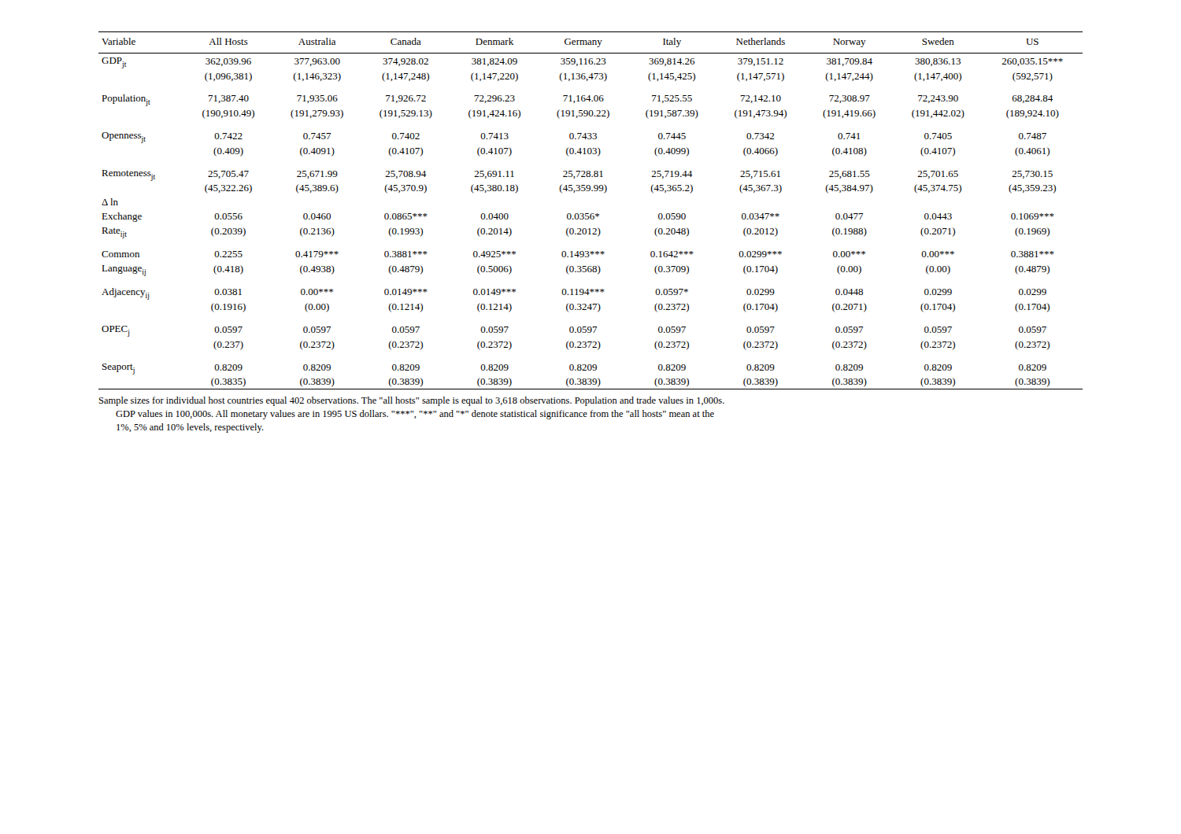| Variable | All Hosts | Australia | Canada | Denmark | Germany | Italy | Netherlands | Norway | Sweden | US |
| --- | --- | --- | --- | --- | --- | --- | --- | --- | --- | --- |
| GDP jt | 362,039.96 | 377,963.00 | 374,928.02 | 381,824.09 | 359,116.23 | 369,814.26 | 379,151.12 | 381,709.84 | 380,836.13 | 260,035.15*** |
| | (1,096,381) | (1,146,323) | (1,147,248) | (1,147,220) | (1,136,473) | (1,145,425) | (1,147,571) | (1,147,244) | (1,147,400) | (592,571) |
| Population jt | 71,387.40 | 71,935.06 | 71,926.72 | 72,296.23 | 71,164.06 | 71,525.55 | 72,142.10 | 72,308.97 | 72,243.90 | 68,284.84 |
| | (190,910.49) | (191,279.93) | (191,529.13) | (191,424.16) | (191,590.22) | (191,587.39) | (191,473.94) | (191,419.66) | (191,442.02) | (189,924.10) |
| Openness jt | 0.7422 | 0.7457 | 0.7402 | 0.7413 | 0.7433 | 0.7445 | 0.7342 | 0.741 | 0.7405 | 0.7487 |
| | (0.409) | (0.4091) | (0.4107) | (0.4107) | (0.4103) | (0.4099) | (0.4066) | (0.4108) | (0.4107) | (0.4061) |
| Remoteness jt | 25,705.47 | 25,671.99 | 25,708.94 | 25,691.11 | 25,728.81 | 25,719.44 | 25,715.61 | 25,681.55 | 25,701.65 | 25,730.15 |
| | (45,322.26) | (45,389.6) | (45,370.9) | (45,380.18) | (45,359.99) | (45,365.2) | (45,367.3) | (45,384.97) | (45,374.75) | (45,359.23) |
| Δ ln | | | | | | | | | | |
| Exchange | 0.0556 | 0.0460 | 0.0865*** | 0.0400 | 0.0356* | 0.0590 | 0.0347** | 0.0477 | 0.0443 | 0.1069*** |
| Rate ijt | (0.2039) | (0.2136) | (0.1993) | (0.2014) | (0.2012) | (0.2048) | (0.2012) | (0.1988) | (0.2071) | (0.1969) |
| Common | 0.2255 | 0.4179*** | 0.3881*** | 0.4925*** | 0.1493*** | 0.1642*** | 0.0299*** | 0.00*** | 0.00*** | 0.3881*** |
| Language ij | (0.418) | (0.4938) | (0.4879) | (0.5006) | (0.3568) | (0.3709) | (0.1704) | (0.00) | (0.00) | (0.4879) |
| Adjacency ij | 0.0381 | 0.00*** | 0.0149*** | 0.0149*** | 0.1194*** | 0.0597* | 0.0299 | 0.0448 | 0.0299 | 0.0299 |
| | (0.1916) | (0.00) | (0.1214) | (0.1214) | (0.3247) | (0.2372) | (0.1704) | (0.2071) | (0.1704) | (0.1704) |
| OPEC j | 0.0597 | 0.0597 | 0.0597 | 0.0597 | 0.0597 | 0.0597 | 0.0597 | 0.0597 | 0.0597 | 0.0597 |
| | (0.237) | (0.2372) | (0.2372) | (0.2372) | (0.2372) | (0.2372) | (0.2372) | (0.2372) | (0.2372) | (0.2372) |
| Seaport j | 0.8209 | 0.8209 | 0.8209 | 0.8209 | 0.8209 | 0.8209 | 0.8209 | 0.8209 | 0.8209 | 0.8209 |
| | (0.3835) | (0.3839) | (0.3839) | (0.3839) | (0.3839) | (0.3839) | (0.3839) | (0.3839) | (0.3839) | (0.3839) |
Sample sizes for individual host countries equal 402 observations. The "all hosts" sample is equal to 3,618 observations. Population and trade values in 1,000s. GDP values in 100,000s. All monetary values are in 1995 US dollars. "***", "**" and "*" denote statistical significance from the "all hosts" mean at the 1%, 5% and 10% levels, respectively.